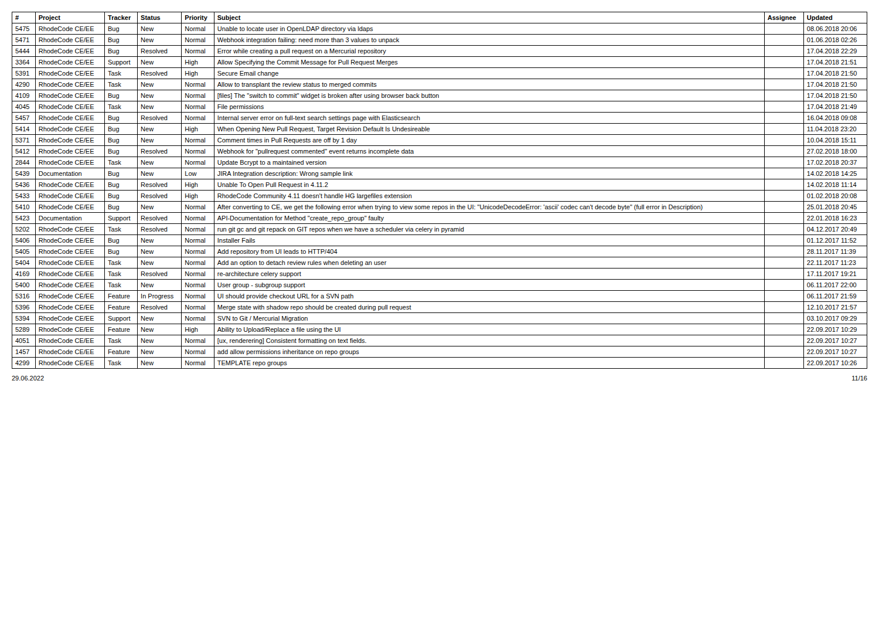| # | Project | Tracker | Status | Priority | Subject | Assignee | Updated |
| --- | --- | --- | --- | --- | --- | --- | --- |
| 5475 | RhodeCode CE/EE | Bug | New | Normal | Unable to locate user in OpenLDAP directory via ldaps | | 08.06.2018 20:06 |
| 5471 | RhodeCode CE/EE | Bug | New | Normal | Webhook integration failing: need more than 3 values to unpack | | 01.06.2018 02:26 |
| 5444 | RhodeCode CE/EE | Bug | Resolved | Normal | Error while creating a pull request on a Mercurial repository | | 17.04.2018 22:29 |
| 3364 | RhodeCode CE/EE | Support | New | High | Allow Specifying the Commit Message for Pull Request Merges | | 17.04.2018 21:51 |
| 5391 | RhodeCode CE/EE | Task | Resolved | High | Secure Email change | | 17.04.2018 21:50 |
| 4290 | RhodeCode CE/EE | Task | New | Normal | Allow to transplant the review status to merged commits | | 17.04.2018 21:50 |
| 4109 | RhodeCode CE/EE | Bug | New | Normal | [files] The "switch to commit" widget is broken after using browser back button | | 17.04.2018 21:50 |
| 4045 | RhodeCode CE/EE | Task | New | Normal | File permissions | | 17.04.2018 21:49 |
| 5457 | RhodeCode CE/EE | Bug | Resolved | Normal | Internal server error on full-text search settings page with Elasticsearch | | 16.04.2018 09:08 |
| 5414 | RhodeCode CE/EE | Bug | New | High | When Opening New Pull Request, Target Revision Default Is Undesireable | | 11.04.2018 23:20 |
| 5371 | RhodeCode CE/EE | Bug | New | Normal | Comment times in Pull Requests are off by 1 day | | 10.04.2018 15:11 |
| 5412 | RhodeCode CE/EE | Bug | Resolved | Normal | Webhook for "pullrequest commented" event returns incomplete data | | 27.02.2018 18:00 |
| 2844 | RhodeCode CE/EE | Task | New | Normal | Update Bcrypt to a maintained version | | 17.02.2018 20:37 |
| 5439 | Documentation | Bug | New | Low | JIRA Integration description: Wrong sample link | | 14.02.2018 14:25 |
| 5436 | RhodeCode CE/EE | Bug | Resolved | High | Unable To Open Pull Request in 4.11.2 | | 14.02.2018 11:14 |
| 5433 | RhodeCode CE/EE | Bug | Resolved | High | RhodeCode Community 4.11 doesn't handle HG largefiles extension | | 01.02.2018 20:08 |
| 5410 | RhodeCode CE/EE | Bug | New | Normal | After converting to CE, we get the following error when trying to view some repos in the UI: "UnicodeDecodeError: 'ascii' codec can't decode byte" (full error in Description) | | 25.01.2018 20:45 |
| 5423 | Documentation | Support | Resolved | Normal | API-Documentation for Method "create_repo_group" faulty | | 22.01.2018 16:23 |
| 5202 | RhodeCode CE/EE | Task | Resolved | Normal | run git gc and git repack on GIT repos when we have a scheduler via celery in pyramid | | 04.12.2017 20:49 |
| 5406 | RhodeCode CE/EE | Bug | New | Normal | Installer Fails | | 01.12.2017 11:52 |
| 5405 | RhodeCode CE/EE | Bug | New | Normal | Add repository from UI leads to HTTP/404 | | 28.11.2017 11:39 |
| 5404 | RhodeCode CE/EE | Task | New | Normal | Add an option to detach review rules when deleting an user | | 22.11.2017 11:23 |
| 4169 | RhodeCode CE/EE | Task | Resolved | Normal | re-architecture celery support | | 17.11.2017 19:21 |
| 5400 | RhodeCode CE/EE | Task | New | Normal | User group - subgroup support | | 06.11.2017 22:00 |
| 5316 | RhodeCode CE/EE | Feature | In Progress | Normal | UI should provide checkout URL for a SVN path | | 06.11.2017 21:59 |
| 5396 | RhodeCode CE/EE | Feature | Resolved | Normal | Merge state with shadow repo should be created during pull request | | 12.10.2017 21:57 |
| 5394 | RhodeCode CE/EE | Support | New | Normal | SVN to Git / Mercurial Migration | | 03.10.2017 09:29 |
| 5289 | RhodeCode CE/EE | Feature | New | High | Ability to Upload/Replace a file using the UI | | 22.09.2017 10:29 |
| 4051 | RhodeCode CE/EE | Task | New | Normal | [ux, renderering] Consistent formatting on text fields. | | 22.09.2017 10:27 |
| 1457 | RhodeCode CE/EE | Feature | New | Normal | add allow permissions inheritance on repo groups | | 22.09.2017 10:27 |
| 4299 | RhodeCode CE/EE | Task | New | Normal | TEMPLATE repo groups | | 22.09.2017 10:26 |
29.06.2022 11/16